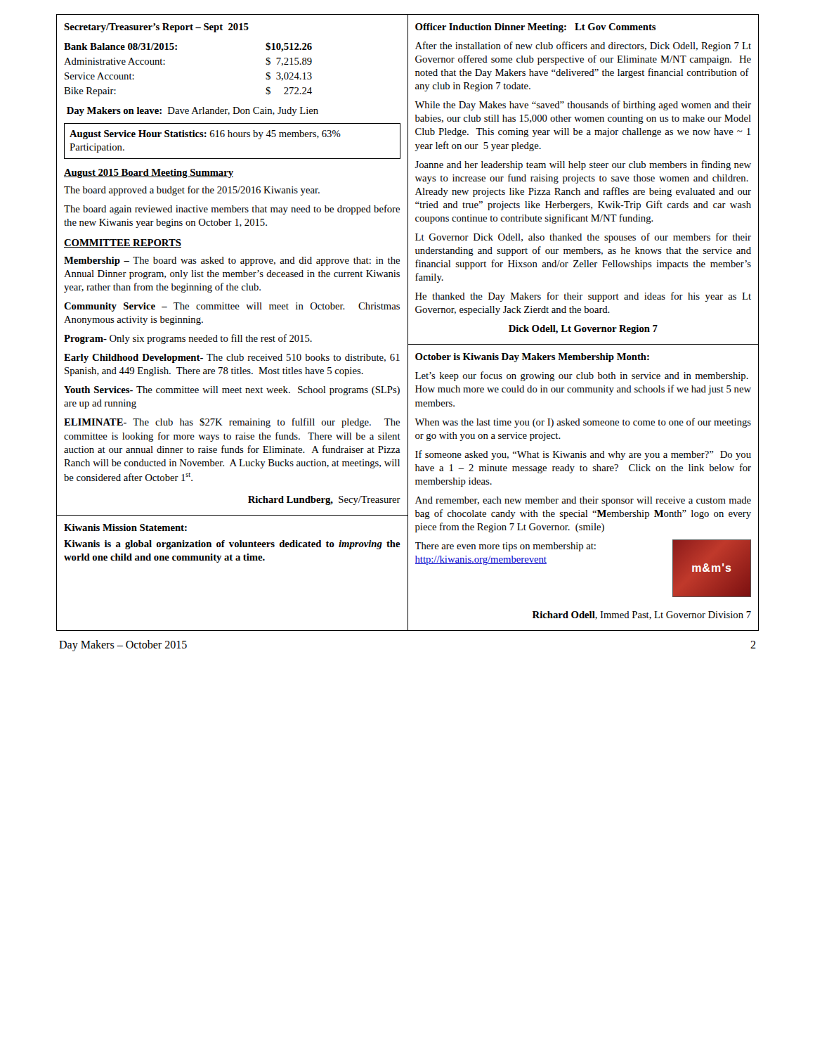| Secretary/Treasurer’s Report – Sept 2015 / Bank Balance 08/31/2015: / $10,512.26 / / Administrative Account: / $ 7,215.89 / / Service Account: / $ 3,024.13 / / Bike Repair: / $ 272.24 / Day Makers on leave: Dave Arlander, Don Cain, Judy Lien August Service Hour Statistics: 616 hours by 45 members, 63% Participation. August 2015 Board Meeting Summary The board approved a budget for the 2015/2016 Kiwanis year. The board again reviewed inactive members that may need to be dropped before the new Kiwanis year begins on October 1, 2015. COMMITTEE REPORTS Membership – The board was asked to approve, and did approve that: in the Annual Dinner program, only list the member’s deceased in the current Kiwanis year, rather than from the beginning of the club. Community Service – The committee will meet in October. Christmas Anonymous activity is beginning. Program- Only six programs needed to fill the rest of 2015. Early Childhood Development- The club received 510 books to distribute, 61 Spanish, and 449 English. There are 78 titles. Most titles have 5 copies. Youth Services- The committee will meet next week. School programs (SLPs) are up ad running ELIMINATE- The club has $27K remaining to fulfill our pledge. The committee is looking for more ways to raise the funds. There will be a silent auction at our annual dinner to raise funds for Eliminate. A fundraiser at Pizza Ranch will be conducted in November. A Lucky Bucks auction, at meetings, will be considered after October 1 st . Richard Lundberg, Secy/Treasurer Kiwanis Mission Statement: Kiwanis is a global organization of volunteers dedicated to improving the world one child and one community at a time. | Officer Induction Dinner Meeting: Lt Gov Comments After the installation of new club officers and directors, Dick Odell, Region 7 Lt Governor offered some club perspective of our Eliminate M/NT campaign. He noted that the Day Makers have “delivered” the largest financial contribution of any club in Region 7 todate. While the Day Makes have “saved” thousands of birthing aged women and their babies, our club still has 15,000 other women counting on us to make our Model Club Pledge. This coming year will be a major challenge as we now have ~ 1 year left on our 5 year pledge. Joanne and her leadership team will help steer our club members in finding new ways to increase our fund raising projects to save those women and children. Already new projects like Pizza Ranch and raffles are being evaluated and our “tried and true” projects like Herbergers, Kwik-Trip Gift cards and car wash coupons continue to contribute significant M/NT funding. Lt Governor Dick Odell, also thanked the spouses of our members for their understanding and support of our members, as he knows that the service and financial support for Hixson and/or Zeller Fellowships impacts the member’s family. He thanked the Day Makers for their support and ideas for his year as Lt Governor, especially Jack Zierdt and the board. Dick Odell, Lt Governor Region 7 October is Kiwanis Day Makers Membership Month: Let’s keep our focus on growing our club both in service and in membership. How much more we could do in our community and schools if we had just 5 new members. When was the last time you (or I) asked someone to come to one of our meetings or go with you on a service project. If someone asked you, “What is Kiwanis and why are you a member?” Do you have a 1 – 2 minute message ready to share? Click on the link below for membership ideas. And remember, each new member and their sponsor will receive a custom made bag of chocolate candy with the special “ M embership M onth” logo on every piece from the Region 7 Lt Governor. (smile) There are even more tips on membership at: http://kiwanis.org/memberevent Richard Odell , Immed Past, Lt Governor Division 7 |
Day Makers – October 2015 2